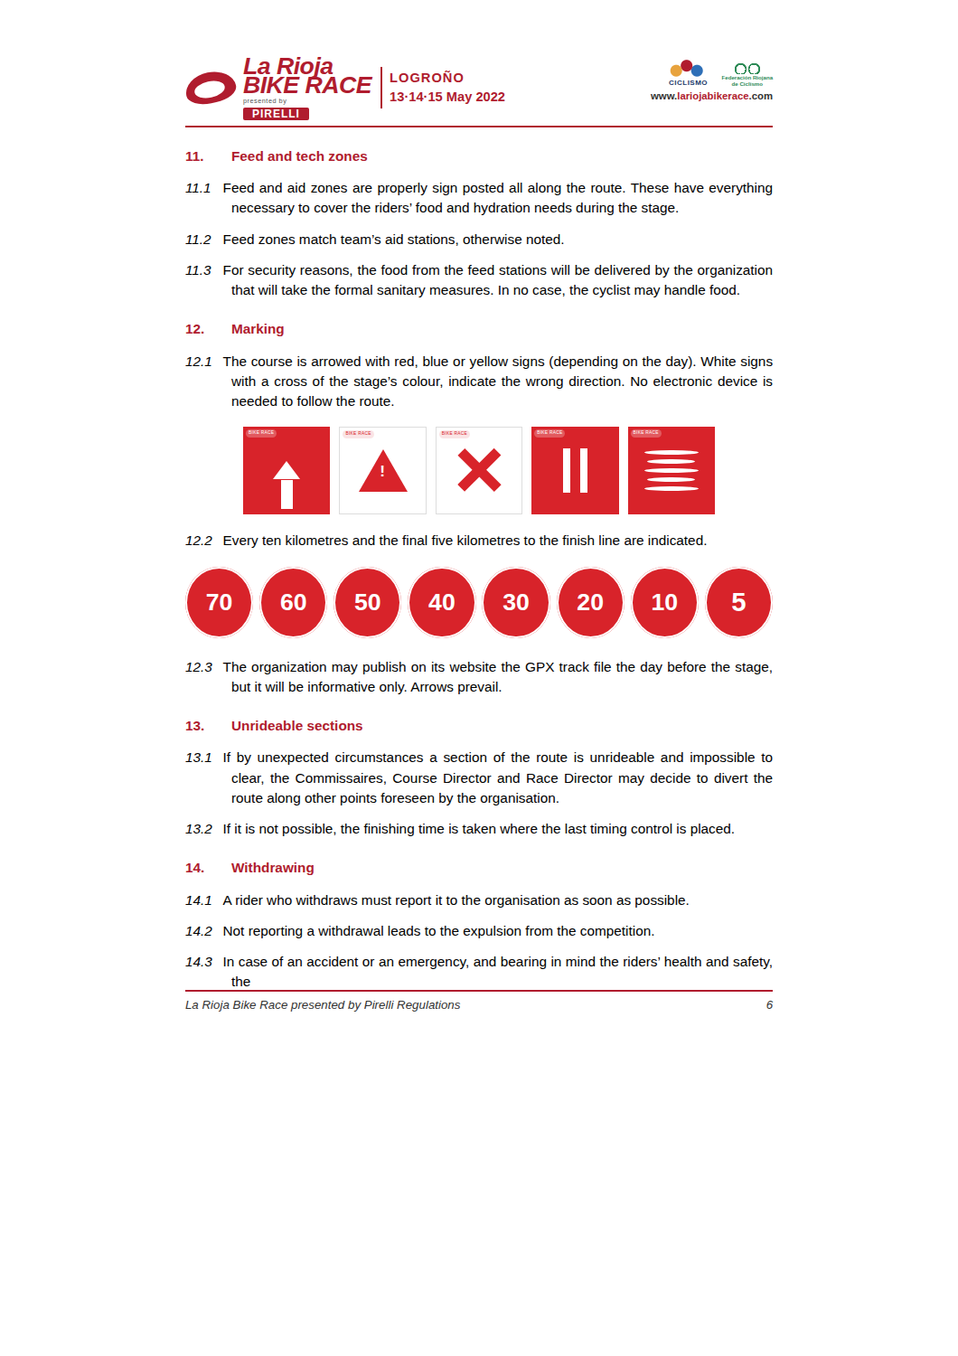La Rioja BIKE RACE
presented by
PIRELLI
LOGROÑO 13·14·15 May 2022
CICLISMO
Federación Riojana
de Ciclismo
www.lariojabikerace.com
11. Feed and tech zones
11.1 Feed and aid zones are properly sign posted all along the route. These have everything necessary to cover the riders’ food and hydration needs during the stage.
11.2 Feed zones match team’s aid stations, otherwise noted.
11.3 For security reasons, the food from the feed stations will be delivered by the organization that will take the formal sanitary measures. In no case, the cyclist may handle food.
12. Marking
12.1 The course is arrowed with red, blue or yellow signs (depending on the day). White signs with a cross of the stage’s colour, indicate the wrong direction. No electronic device is needed to follow the route.
BIKE RACE
BIKE RACE
BIKE RACE
BIKE RACE
BIKE RACE
12.2 Every ten kilometres and the final five kilometres to the finish line are indicated.
70
60
50
40
30
20
10
5
12.3 The organization may publish on its website the GPX track file the day before the stage, but it will be informative only. Arrows prevail.
13. Unrideable sections
13.1 If by unexpected circumstances a section of the route is unrideable and impossible to clear, the Commissaires, Course Director and Race Director may decide to divert the route along other points foreseen by the organisation.
13.2 If it is not possible, the finishing time is taken where the last timing control is placed.
14. Withdrawing
14.1 A rider who withdraws must report it to the organisation as soon as possible.
14.2 Not reporting a withdrawal leads to the expulsion from the competition.
14.3 In case of an accident or an emergency, and bearing in mind the riders’ health and safety, the
La Rioja Bike Race presented by Pirelli Regulations 6